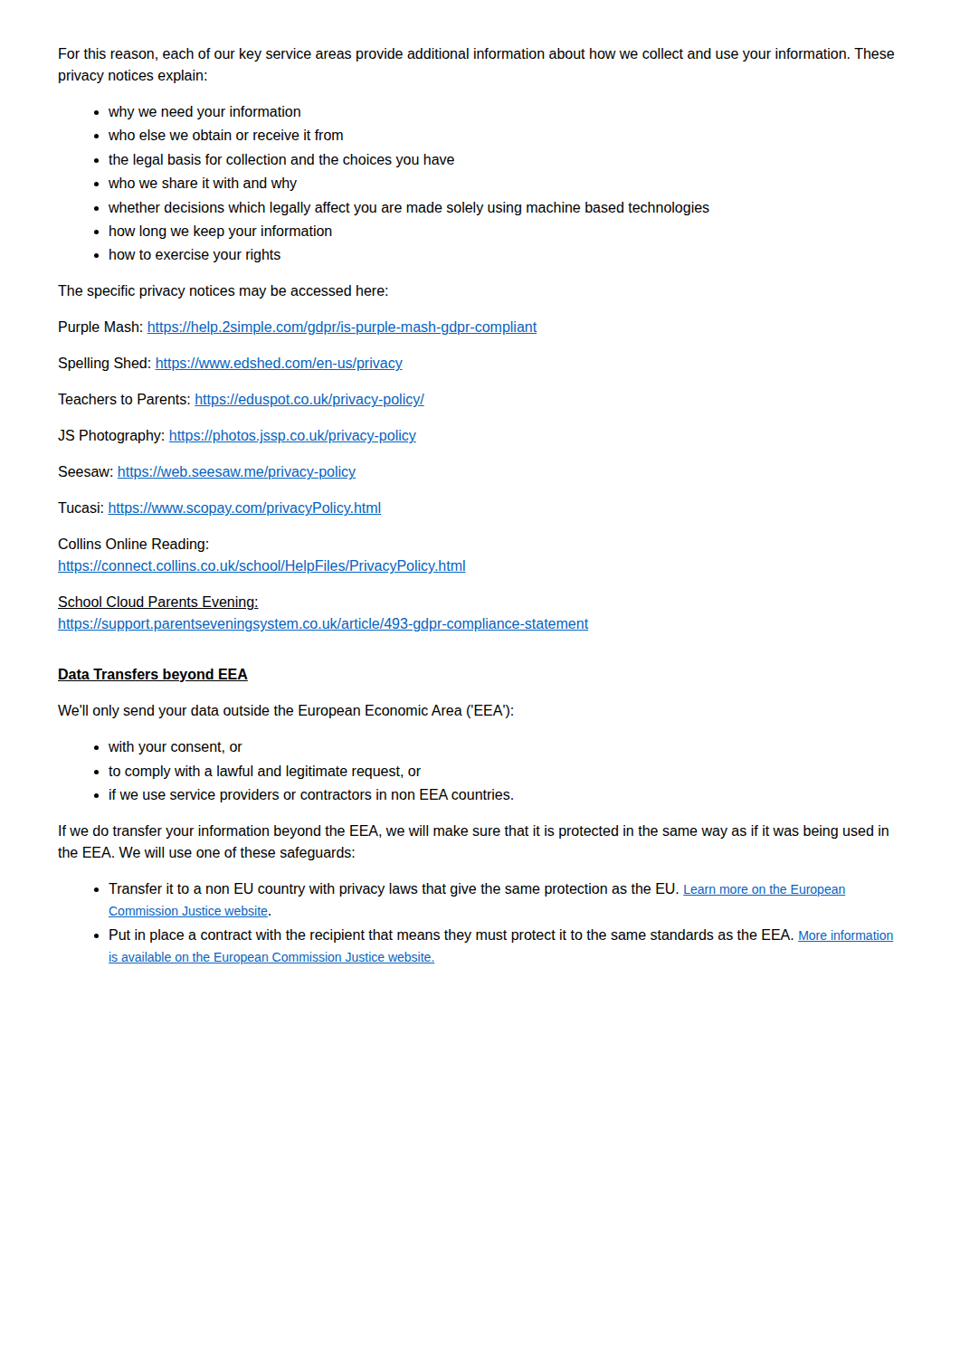For this reason, each of our key service areas provide additional information about how we collect and use your information. These privacy notices explain:
why we need your information
who else we obtain or receive it from
the legal basis for collection and the choices you have
who we share it with and why
whether decisions which legally affect you are made solely using machine based technologies
how long we keep your information
how to exercise your rights
The specific privacy notices may be accessed here:
Purple Mash: https://help.2simple.com/gdpr/is-purple-mash-gdpr-compliant
Spelling Shed: https://www.edshed.com/en-us/privacy
Teachers to Parents: https://eduspot.co.uk/privacy-policy/
JS Photography: https://photos.jssp.co.uk/privacy-policy
Seesaw: https://web.seesaw.me/privacy-policy
Tucasi: https://www.scopay.com/privacyPolicy.html
Collins Online Reading:
https://connect.collins.co.uk/school/HelpFiles/PrivacyPolicy.html
School Cloud Parents Evening:
https://support.parentseveningsystem.co.uk/article/493-gdpr-compliance-statement
Data Transfers beyond EEA
We'll only send your data outside the European Economic Area ('EEA'):
with your consent, or
to comply with a lawful and legitimate request, or
if we use service providers or contractors in non EEA countries.
If we do transfer your information beyond the EEA, we will make sure that it is protected in the same way as if it was being used in the EEA. We will use one of these safeguards:
Transfer it to a non EU country with privacy laws that give the same protection as the EU. Learn more on the European Commission Justice website.
Put in place a contract with the recipient that means they must protect it to the same standards as the EEA. More information is available on the European Commission Justice website.